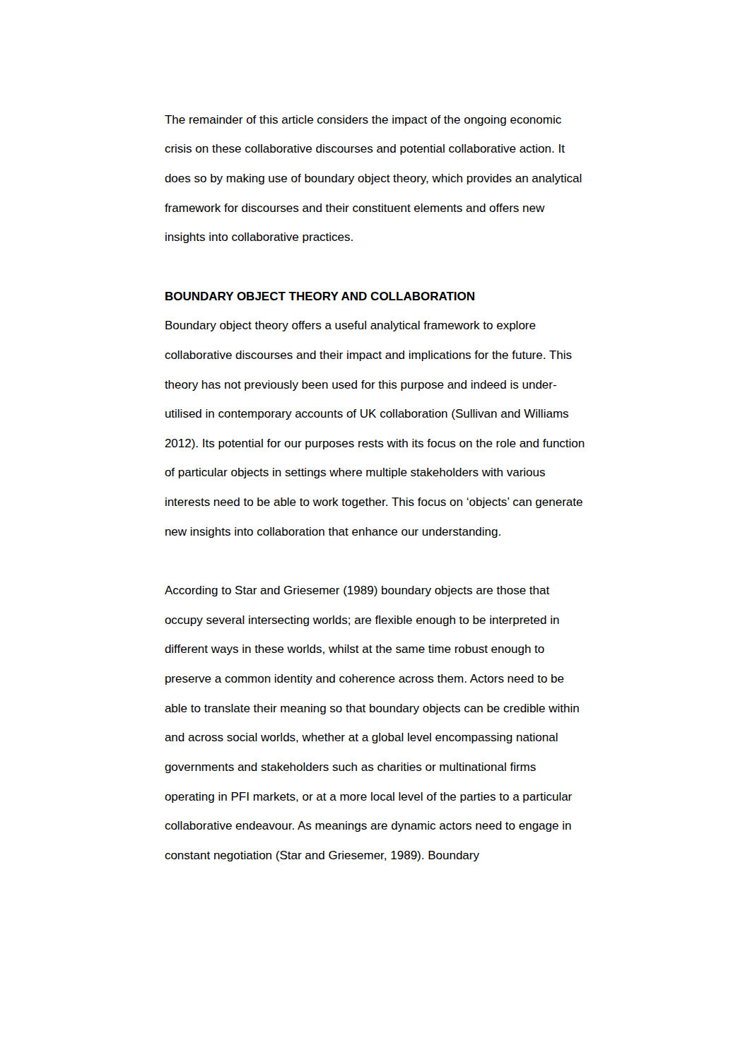The remainder of this article considers the impact of the ongoing economic crisis on these collaborative discourses and potential collaborative action. It does so by making use of boundary object theory, which provides an analytical framework for discourses and their constituent elements and offers new insights into collaborative practices.
Boundary Object Theory and Collaboration
Boundary object theory offers a useful analytical framework to explore collaborative discourses and their impact and implications for the future. This theory has not previously been used for this purpose and indeed is under-utilised in contemporary accounts of UK collaboration (Sullivan and Williams 2012). Its potential for our purposes rests with its focus on the role and function of particular objects in settings where multiple stakeholders with various interests need to be able to work together. This focus on ‘objects’ can generate new insights into collaboration that enhance our understanding.
According to Star and Griesemer (1989) boundary objects are those that occupy several intersecting worlds; are flexible enough to be interpreted in different ways in these worlds, whilst at the same time robust enough to preserve a common identity and coherence across them. Actors need to be able to translate their meaning so that boundary objects can be credible within and across social worlds, whether at a global level encompassing national governments and stakeholders such as charities or multinational firms operating in PFI markets, or at a more local level of the parties to a particular collaborative endeavour. As meanings are dynamic actors need to engage in constant negotiation (Star and Griesemer, 1989). Boundary